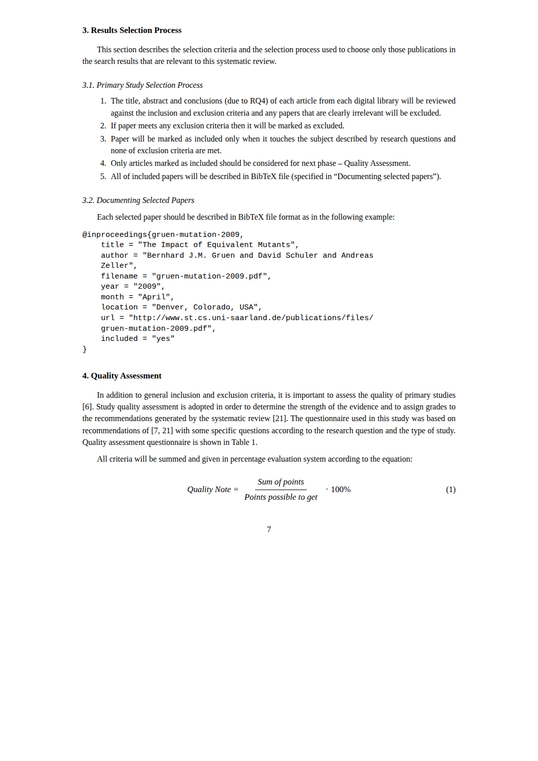3. Results Selection Process
This section describes the selection criteria and the selection process used to choose only those publications in the search results that are relevant to this systematic review.
3.1. Primary Study Selection Process
The title, abstract and conclusions (due to RQ4) of each article from each digital library will be reviewed against the inclusion and exclusion criteria and any papers that are clearly irrelevant will be excluded.
If paper meets any exclusion criteria then it will be marked as excluded.
Paper will be marked as included only when it touches the subject described by research questions and none of exclusion criteria are met.
Only articles marked as included should be considered for next phase – Quality Assessment.
All of included papers will be described in BibTeX file (specified in “Documenting selected papers”).
3.2. Documenting Selected Papers
Each selected paper should be described in BibTeX file format as in the following example:
@inproceedings{gruen-mutation-2009,
    title = "The Impact of Equivalent Mutants",
    author = "Bernhard J.M. Gruen and David Schuler and Andreas
    Zeller",
    filename = "gruen-mutation-2009.pdf",
    year = "2009",
    month = "April",
    location = "Denver, Colorado, USA",
    url = "http://www.st.cs.uni-saarland.de/publications/files/
    gruen-mutation-2009.pdf",
    included = "yes"
}
4. Quality Assessment
In addition to general inclusion and exclusion criteria, it is important to assess the quality of primary studies [6]. Study quality assessment is adopted in order to determine the strength of the evidence and to assign grades to the recommendations generated by the systematic review [21]. The questionnaire used in this study was based on recommendations of [7, 21] with some specific questions according to the research question and the type of study. Quality assessment questionnaire is shown in Table 1.
All criteria will be summed and given in percentage evaluation system according to the equation:
Quality Note = Sum of points Points possible to get · 100%
(1)
7